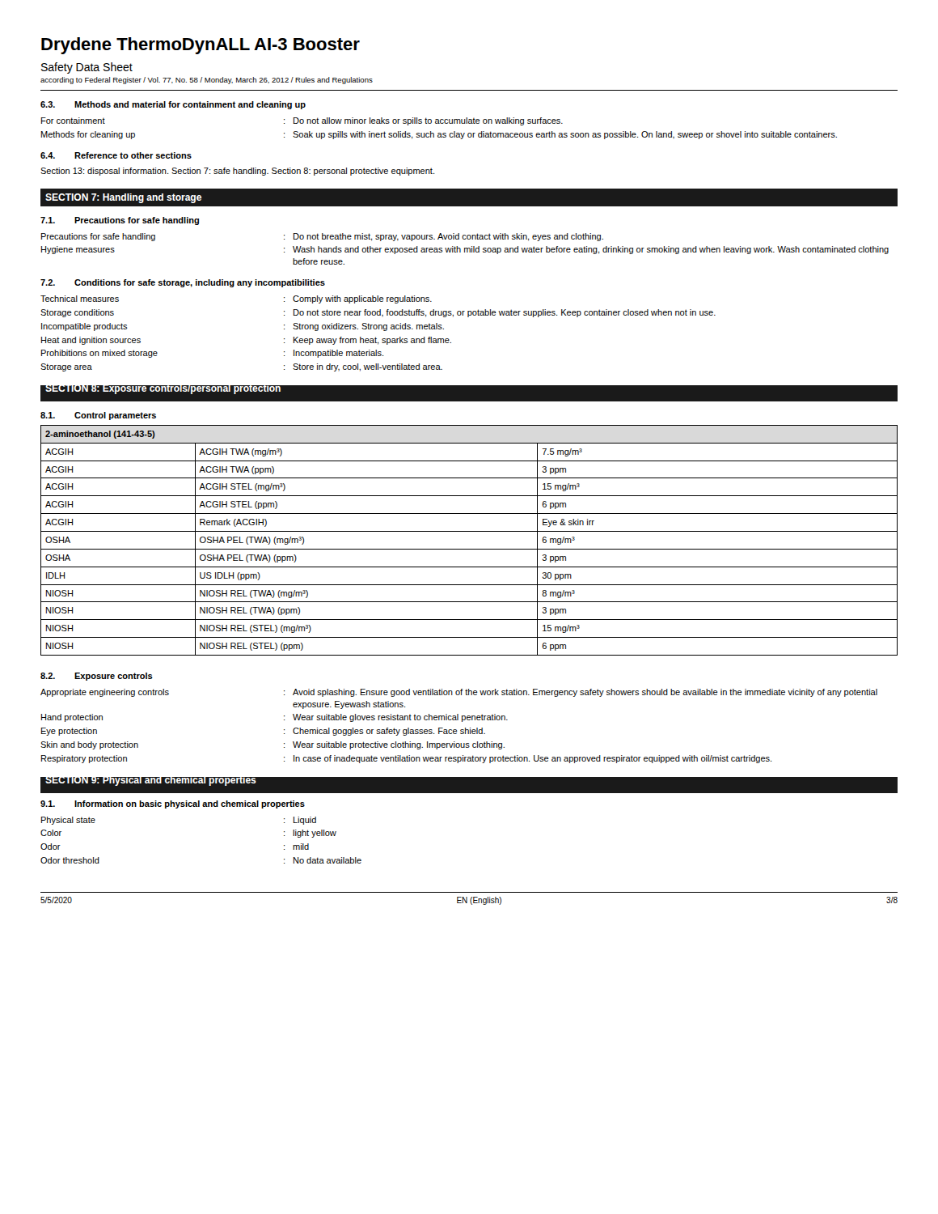Drydene ThermoDynALL AI-3 Booster
Safety Data Sheet
according to Federal Register / Vol. 77, No. 58 / Monday, March 26, 2012 / Rules and Regulations
6.3. Methods and material for containment and cleaning up
| For containment | : | Do not allow minor leaks or spills to accumulate on walking surfaces. |
| Methods for cleaning up | : | Soak up spills with inert solids, such as clay or diatomaceous earth as soon as possible. On land, sweep or shovel into suitable containers. |
6.4. Reference to other sections
Section 13: disposal information. Section 7: safe handling. Section 8: personal protective equipment.
SECTION 7: Handling and storage
7.1. Precautions for safe handling
| Precautions for safe handling | : | Do not breathe mist, spray, vapours. Avoid contact with skin, eyes and clothing. |
| Hygiene measures | : | Wash hands and other exposed areas with mild soap and water before eating, drinking or smoking and when leaving work. Wash contaminated clothing before reuse. |
7.2. Conditions for safe storage, including any incompatibilities
| Technical measures | : | Comply with applicable regulations. |
| Storage conditions | : | Do not store near food, foodstuffs, drugs, or potable water supplies. Keep container closed when not in use. |
| Incompatible products | : | Strong oxidizers. Strong acids. metals. |
| Heat and ignition sources | : | Keep away from heat, sparks and flame. |
| Prohibitions on mixed storage | : | Incompatible materials. |
| Storage area | : | Store in dry, cool, well-ventilated area. |
SECTION 8: Exposure controls/personal protection
8.1. Control parameters
| 2-aminoethanol (141-43-5) |
| ACGIH | ACGIH TWA (mg/m³) | 7.5 mg/m³ |
| ACGIH | ACGIH TWA (ppm) | 3 ppm |
| ACGIH | ACGIH STEL (mg/m³) | 15 mg/m³ |
| ACGIH | ACGIH STEL (ppm) | 6 ppm |
| ACGIH | Remark (ACGIH) | Eye & skin irr |
| OSHA | OSHA PEL (TWA) (mg/m³) | 6 mg/m³ |
| OSHA | OSHA PEL (TWA) (ppm) | 3 ppm |
| IDLH | US IDLH (ppm) | 30 ppm |
| NIOSH | NIOSH REL (TWA) (mg/m³) | 8 mg/m³ |
| NIOSH | NIOSH REL (TWA) (ppm) | 3 ppm |
| NIOSH | NIOSH REL (STEL) (mg/m³) | 15 mg/m³ |
| NIOSH | NIOSH REL (STEL) (ppm) | 6 ppm |
8.2. Exposure controls
| Appropriate engineering controls | : | Avoid splashing. Ensure good ventilation of the work station. Emergency safety showers should be available in the immediate vicinity of any potential exposure. Eyewash stations. |
| Hand protection | : | Wear suitable gloves resistant to chemical penetration. |
| Eye protection | : | Chemical goggles or safety glasses. Face shield. |
| Skin and body protection | : | Wear suitable protective clothing. Impervious clothing. |
| Respiratory protection | : | In case of inadequate ventilation wear respiratory protection. Use an approved respirator equipped with oil/mist cartridges. |
SECTION 9: Physical and chemical properties
9.1. Information on basic physical and chemical properties
| Physical state | : | Liquid |
| Color | : | light yellow |
| Odor | : | mild |
| Odor threshold | : | No data available |
5/5/2020 EN (English) 3/8